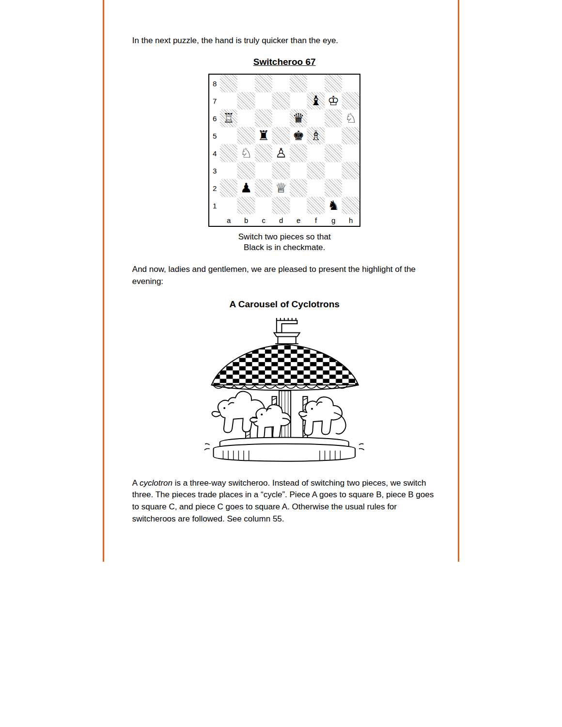In the next puzzle, the hand is truly quicker than the eye.
Switcheroo 67
| 8 | | | | | | | | |
| 7 | | | | | | ♝ | ♔ | |
| 6 | ♖ | | | | ♛ | | | ♘ |
| 5 | | | ♜ | | ♚ | ♗ | | |
| 4 | | ♘ | | ♙ | | | | |
| 3 | | | | | | | | |
| 2 | | ♟ | | ♕ | | | | |
| 1 | | | | | | | ♞ | |
| | a | b | c | d | e | f | g | h |
Switch two pieces so that
Black is in checkmate.
And now, ladies and gentlemen, we are pleased to present the highlight of the evening:
A Carousel of Cyclotrons
A cyclotron is a three-way switcheroo. Instead of switching two pieces, we switch three. The pieces trade places in a “cycle”. Piece A goes to square B, piece B goes to square C, and piece C goes to square A. Otherwise the usual rules for switcheroos are followed. See column 55.